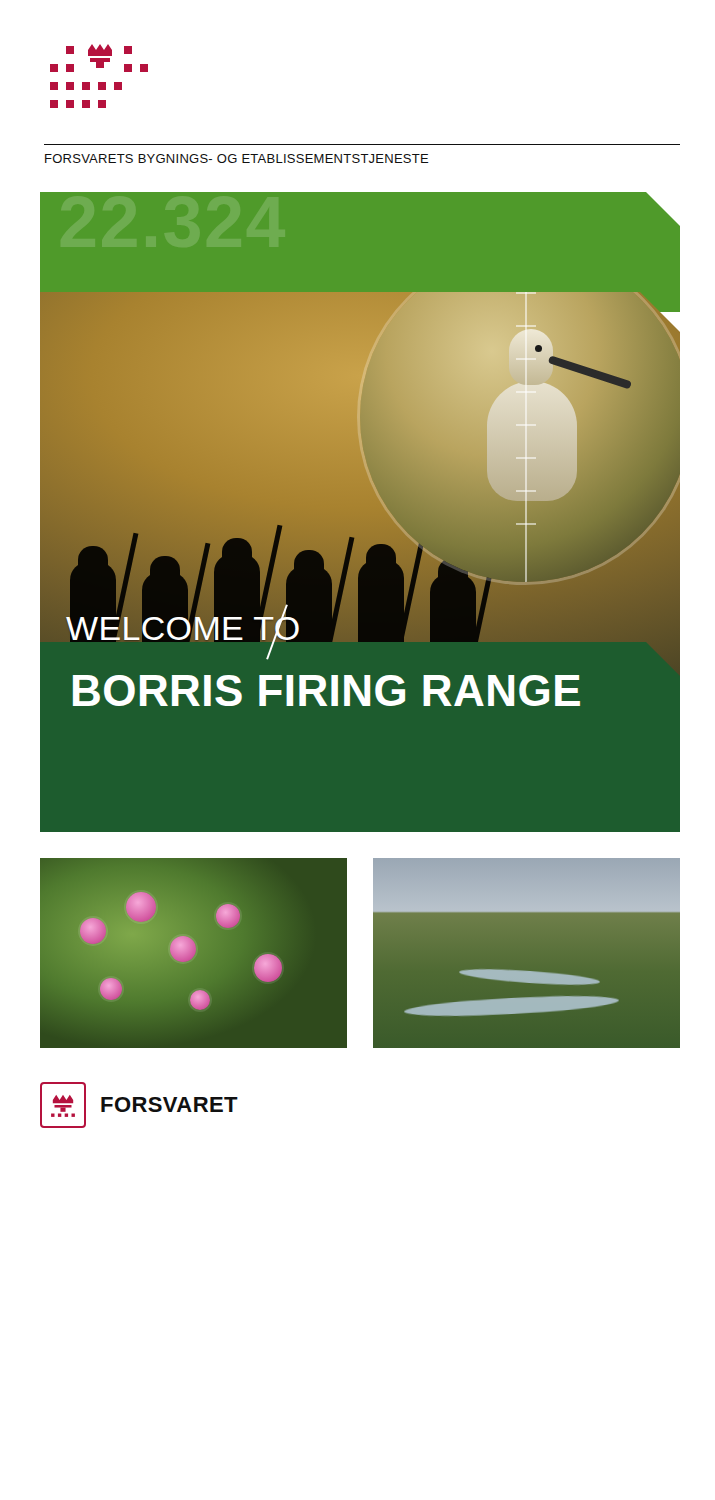Forsvarets Bygnings- og Etablissementstjeneste
22.324
WELCOME TO
BORRIS FIRING RANGE
FORSVARET